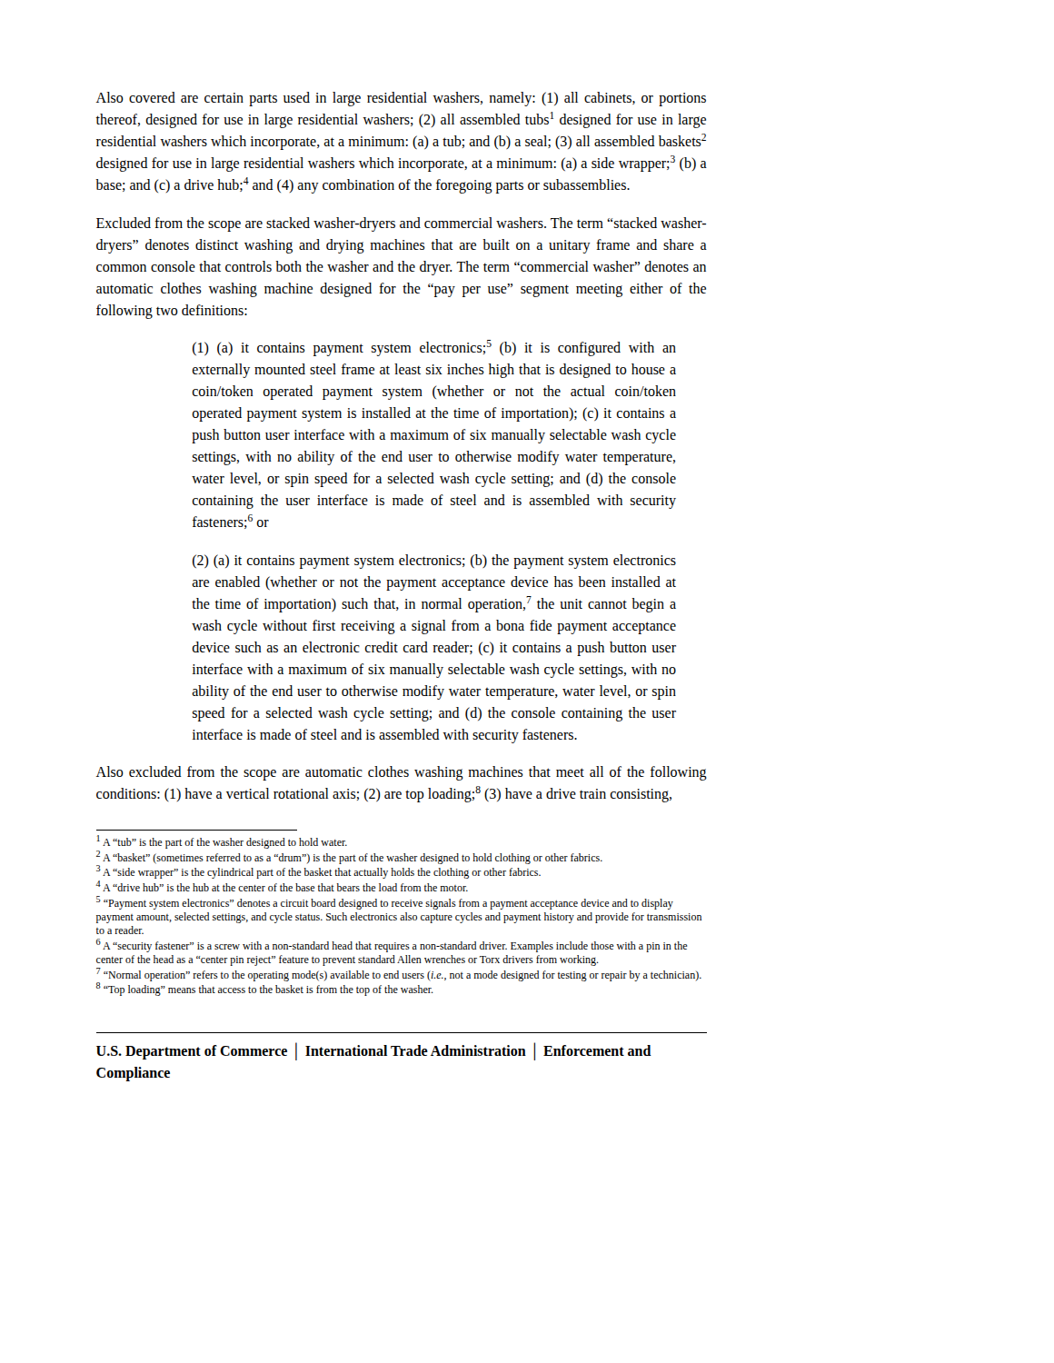Also covered are certain parts used in large residential washers, namely: (1) all cabinets, or portions thereof, designed for use in large residential washers; (2) all assembled tubs1 designed for use in large residential washers which incorporate, at a minimum: (a) a tub; and (b) a seal; (3) all assembled baskets2 designed for use in large residential washers which incorporate, at a minimum: (a) a side wrapper;3 (b) a base; and (c) a drive hub;4 and (4) any combination of the foregoing parts or subassemblies.
Excluded from the scope are stacked washer-dryers and commercial washers. The term “stacked washer-dryers” denotes distinct washing and drying machines that are built on a unitary frame and share a common console that controls both the washer and the dryer. The term “commercial washer” denotes an automatic clothes washing machine designed for the “pay per use” segment meeting either of the following two definitions:
(1) (a) it contains payment system electronics;5 (b) it is configured with an externally mounted steel frame at least six inches high that is designed to house a coin/token operated payment system (whether or not the actual coin/token operated payment system is installed at the time of importation); (c) it contains a push button user interface with a maximum of six manually selectable wash cycle settings, with no ability of the end user to otherwise modify water temperature, water level, or spin speed for a selected wash cycle setting; and (d) the console containing the user interface is made of steel and is assembled with security fasteners;6 or
(2) (a) it contains payment system electronics; (b) the payment system electronics are enabled (whether or not the payment acceptance device has been installed at the time of importation) such that, in normal operation,7 the unit cannot begin a wash cycle without first receiving a signal from a bona fide payment acceptance device such as an electronic credit card reader; (c) it contains a push button user interface with a maximum of six manually selectable wash cycle settings, with no ability of the end user to otherwise modify water temperature, water level, or spin speed for a selected wash cycle setting; and (d) the console containing the user interface is made of steel and is assembled with security fasteners.
Also excluded from the scope are automatic clothes washing machines that meet all of the following conditions: (1) have a vertical rotational axis; (2) are top loading;8 (3) have a drive train consisting,
1 A “tub” is the part of the washer designed to hold water.
2 A “basket” (sometimes referred to as a “drum”) is the part of the washer designed to hold clothing or other fabrics.
3 A “side wrapper” is the cylindrical part of the basket that actually holds the clothing or other fabrics.
4 A “drive hub” is the hub at the center of the base that bears the load from the motor.
5 “Payment system electronics” denotes a circuit board designed to receive signals from a payment acceptance device and to display payment amount, selected settings, and cycle status. Such electronics also capture cycles and payment history and provide for transmission to a reader.
6 A “security fastener” is a screw with a non-standard head that requires a non-standard driver. Examples include those with a pin in the center of the head as a “center pin reject” feature to prevent standard Allen wrenches or Torx drivers from working.
7 “Normal operation” refers to the operating mode(s) available to end users (i.e., not a mode designed for testing or repair by a technician).
8 “Top loading” means that access to the basket is from the top of the washer.
U.S. Department of Commerce │ International Trade Administration │ Enforcement and Compliance